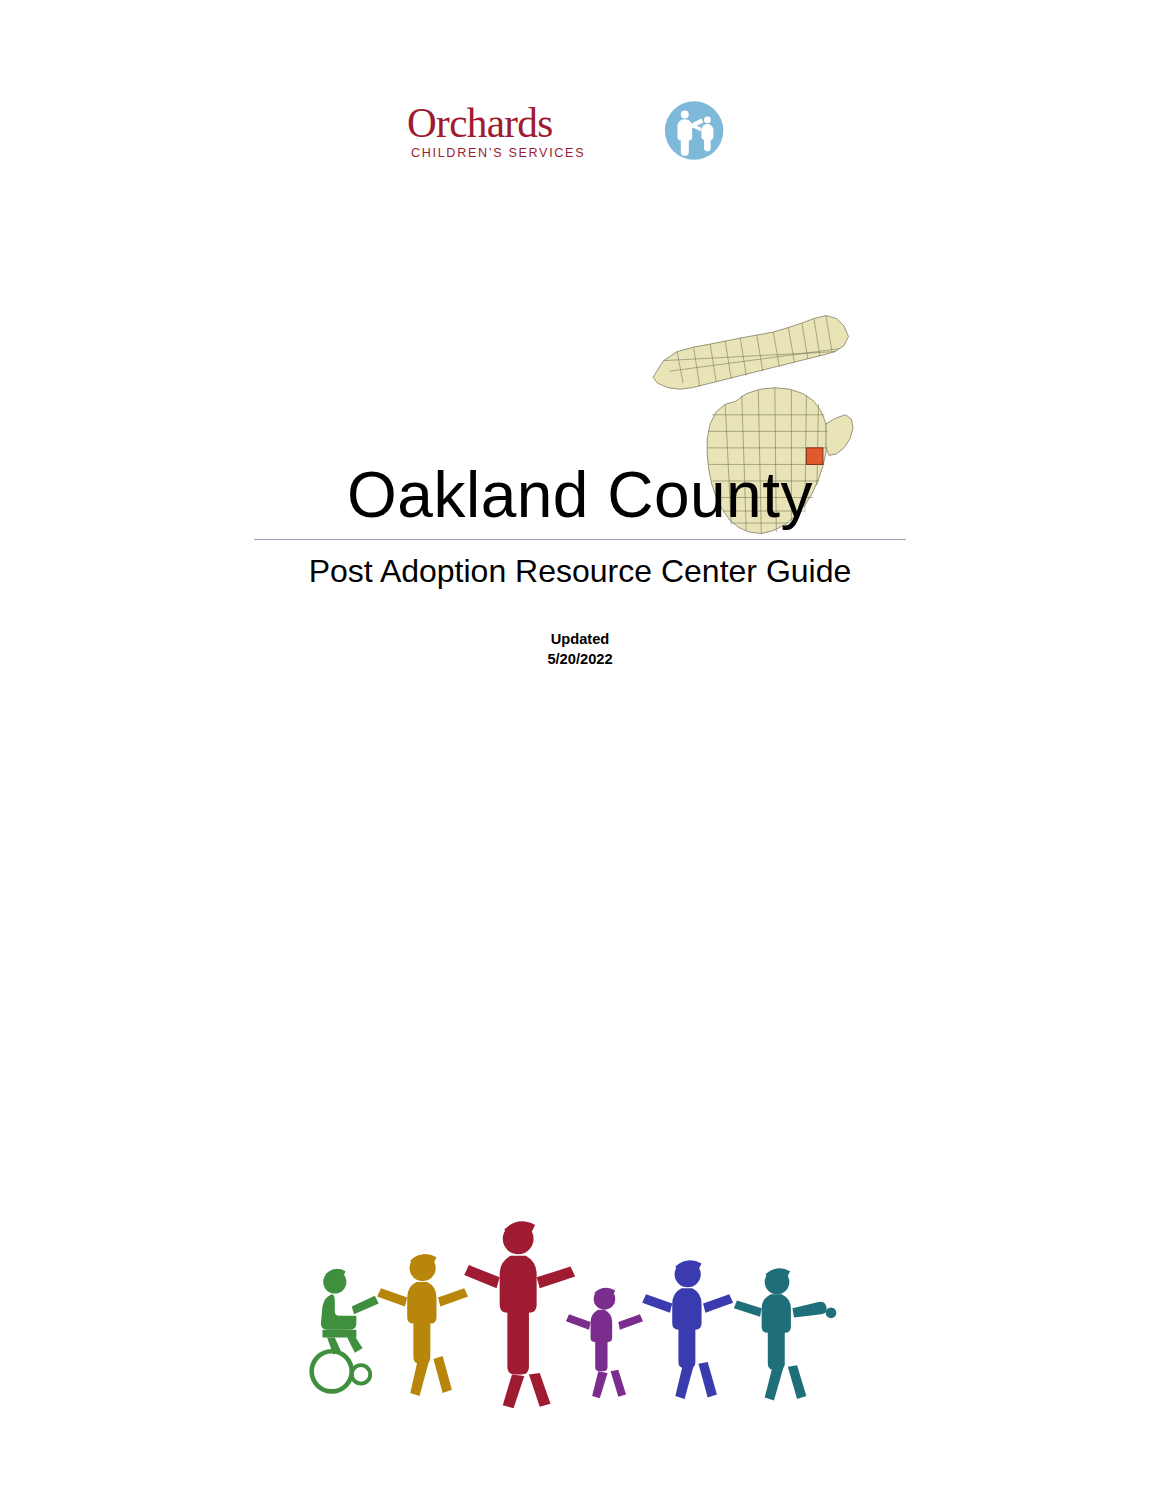Orchards CHILDREN’S SERVICES
Oakland County
Post Adoption Resource Center Guide
Updated
5/20/2022